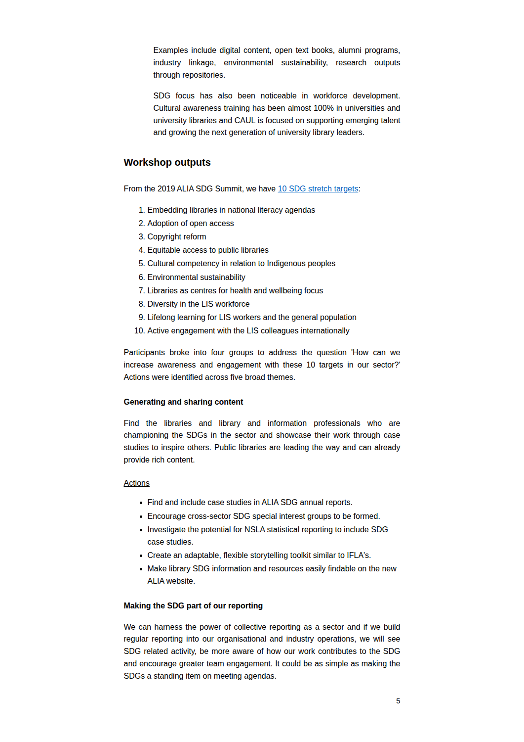Examples include digital content, open text books, alumni programs, industry linkage, environmental sustainability, research outputs through repositories.
SDG focus has also been noticeable in workforce development. Cultural awareness training has been almost 100% in universities and university libraries and CAUL is focused on supporting emerging talent and growing the next generation of university library leaders.
Workshop outputs
From the 2019 ALIA SDG Summit, we have 10 SDG stretch targets:
Embedding libraries in national literacy agendas
Adoption of open access
Copyright reform
Equitable access to public libraries
Cultural competency in relation to Indigenous peoples
Environmental sustainability
Libraries as centres for health and wellbeing focus
Diversity in the LIS workforce
Lifelong learning for LIS workers and the general population
Active engagement with the LIS colleagues internationally
Participants broke into four groups to address the question 'How can we increase awareness and engagement with these 10 targets in our sector?' Actions were identified across five broad themes.
Generating and sharing content
Find the libraries and library and information professionals who are championing the SDGs in the sector and showcase their work through case studies to inspire others. Public libraries are leading the way and can already provide rich content.
Actions
Find and include case studies in ALIA SDG annual reports.
Encourage cross-sector SDG special interest groups to be formed.
Investigate the potential for NSLA statistical reporting to include SDG case studies.
Create an adaptable, flexible storytelling toolkit similar to IFLA's.
Make library SDG information and resources easily findable on the new ALIA website.
Making the SDG part of our reporting
We can harness the power of collective reporting as a sector and if we build regular reporting into our organisational and industry operations, we will see SDG related activity, be more aware of how our work contributes to the SDG and encourage greater team engagement. It could be as simple as making the SDGs a standing item on meeting agendas.
5